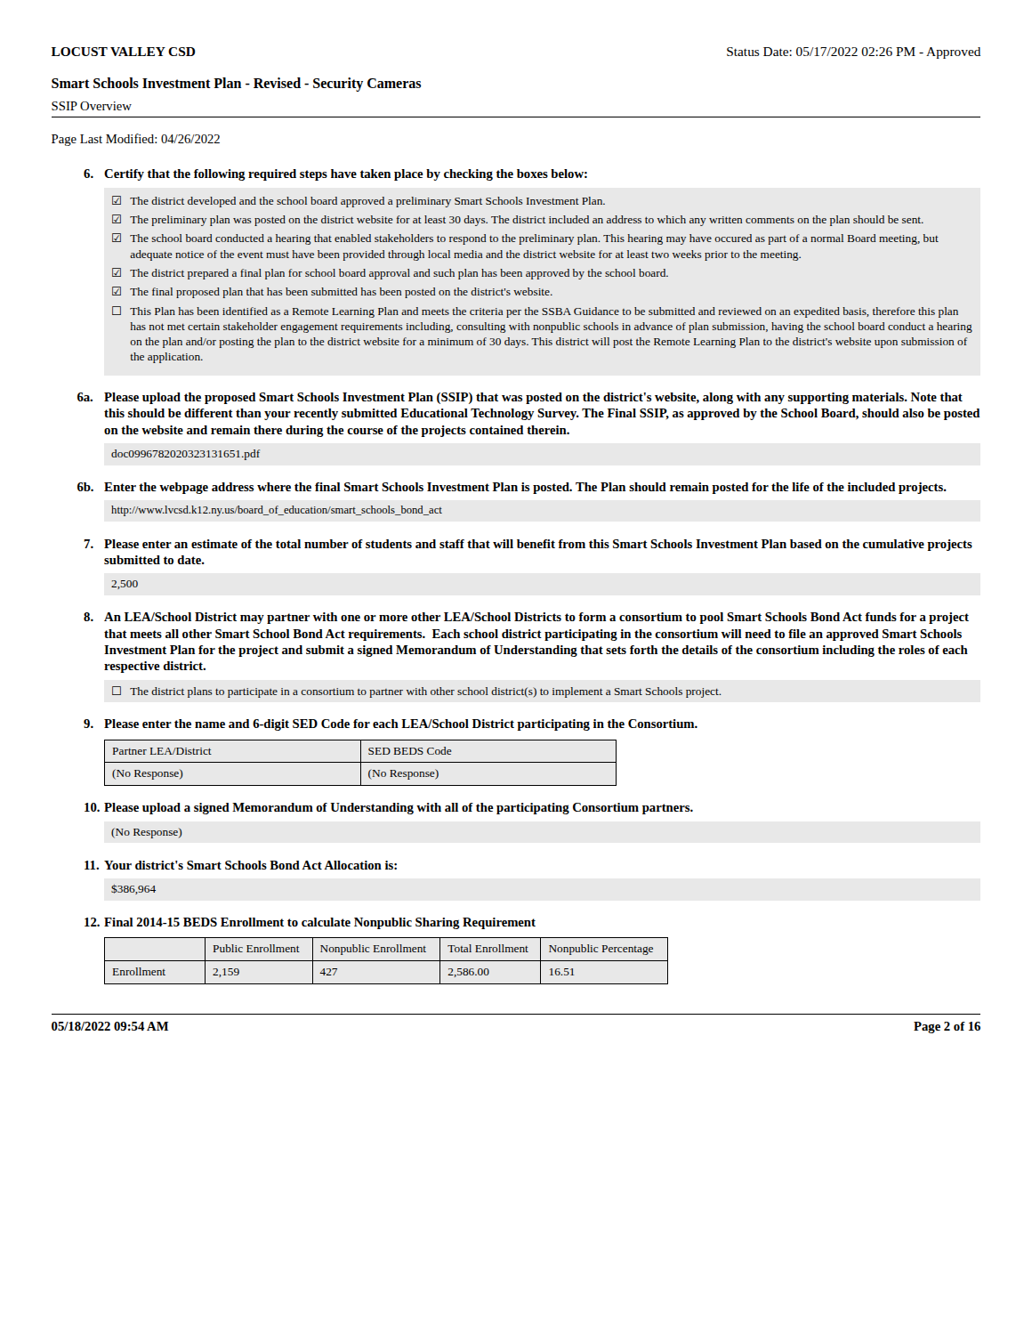LOCUST VALLEY CSD
Status Date: 05/17/2022 02:26 PM - Approved
Smart Schools Investment Plan - Revised - Security Cameras
SSIP Overview
Page Last Modified: 04/26/2022
6.
Certify that the following required steps have taken place by checking the boxes below:
☑
The district developed and the school board approved a preliminary Smart Schools Investment Plan.
☑
The preliminary plan was posted on the district website for at least 30 days. The district included an address to which any written comments on the plan should be sent.
☑
The school board conducted a hearing that enabled stakeholders to respond to the preliminary plan. This hearing may have occured as part of a normal Board meeting, but adequate notice of the event must have been provided through local media and the district website for at least two weeks prior to the meeting.
☑
The district prepared a final plan for school board approval and such plan has been approved by the school board.
☑
The final proposed plan that has been submitted has been posted on the district's website.
☐
This Plan has been identified as a Remote Learning Plan and meets the criteria per the SSBA Guidance to be submitted and reviewed on an expedited basis, therefore this plan has not met certain stakeholder engagement requirements including, consulting with nonpublic schools in advance of plan submission, having the school board conduct a hearing on the plan and/or posting the plan to the district website for a minimum of 30 days. This district will post the Remote Learning Plan to the district's website upon submission of the application.
6a.
Please upload the proposed Smart Schools Investment Plan (SSIP) that was posted on the district's website, along with any supporting materials. Note that this should be different than your recently submitted Educational Technology Survey. The Final SSIP, as approved by the School Board, should also be posted on the website and remain there during the course of the projects contained therein.
doc0996782020323131651.pdf
6b.
Enter the webpage address where the final Smart Schools Investment Plan is posted. The Plan should remain posted for the life of the included projects.
http://www.lvcsd.k12.ny.us/board_of_education/smart_schools_bond_act
7.
Please enter an estimate of the total number of students and staff that will benefit from this Smart Schools Investment Plan based on the cumulative projects submitted to date.
2,500
8.
An LEA/School District may partner with one or more other LEA/School Districts to form a consortium to pool Smart Schools Bond Act funds for a project that meets all other Smart School Bond Act requirements. Each school district participating in the consortium will need to file an approved Smart Schools Investment Plan for the project and submit a signed Memorandum of Understanding that sets forth the details of the consortium including the roles of each respective district.
☐
The district plans to participate in a consortium to partner with other school district(s) to implement a Smart Schools project.
9.
Please enter the name and 6-digit SED Code for each LEA/School District participating in the Consortium.
| Partner LEA/District | SED BEDS Code |
| --- | --- |
| (No Response) | (No Response) |
10.
Please upload a signed Memorandum of Understanding with all of the participating Consortium partners.
(No Response)
11.
Your district's Smart Schools Bond Act Allocation is:
$386,964
12.
Final 2014-15 BEDS Enrollment to calculate Nonpublic Sharing Requirement
| | Public Enrollment | Nonpublic Enrollment | Total Enrollment | Nonpublic Percentage |
| --- | --- | --- | --- | --- |
| Enrollment | 2,159 | 427 | 2,586.00 | 16.51 |
05/18/2022 09:54 AM
Page 2 of 16